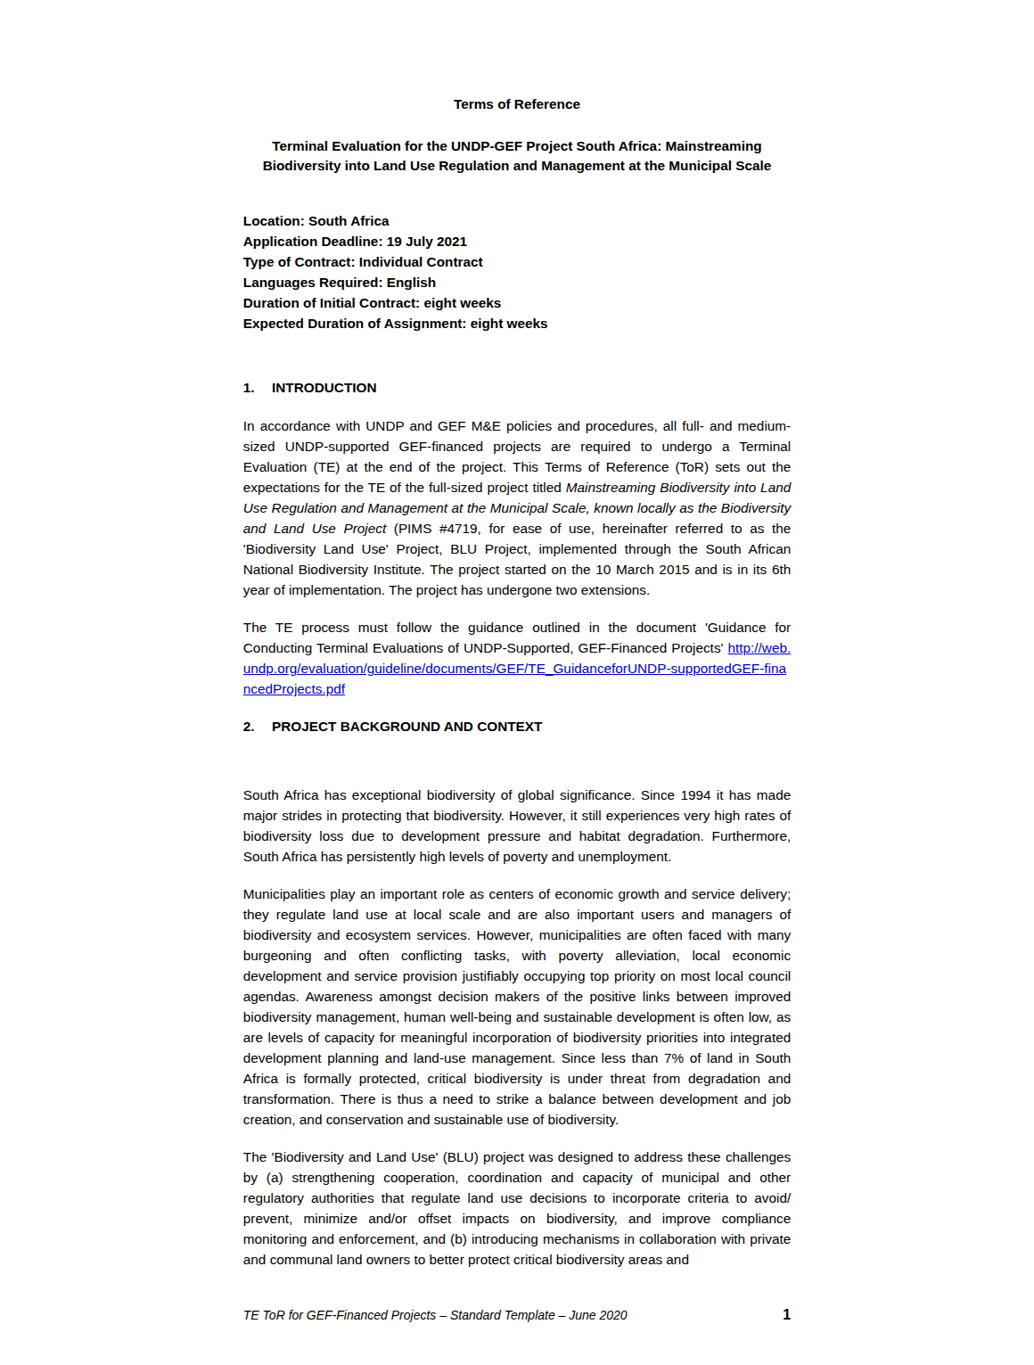Terms of Reference
Terminal Evaluation for the UNDP-GEF Project South Africa: Mainstreaming Biodiversity into Land Use Regulation and Management at the Municipal Scale
Location: South Africa
Application Deadline: 19 July 2021
Type of Contract: Individual Contract
Languages Required: English
Duration of Initial Contract: eight weeks
Expected Duration of Assignment: eight weeks
1. INTRODUCTION
In accordance with UNDP and GEF M&E policies and procedures, all full- and medium-sized UNDP-supported GEF-financed projects are required to undergo a Terminal Evaluation (TE) at the end of the project. This Terms of Reference (ToR) sets out the expectations for the TE of the full-sized project titled Mainstreaming Biodiversity into Land Use Regulation and Management at the Municipal Scale, known locally as the Biodiversity and Land Use Project (PIMS #4719, for ease of use, hereinafter referred to as the 'Biodiversity Land Use' Project, BLU Project, implemented through the South African National Biodiversity Institute. The project started on the 10 March 2015 and is in its 6th year of implementation. The project has undergone two extensions.
The TE process must follow the guidance outlined in the document 'Guidance for Conducting Terminal Evaluations of UNDP-Supported, GEF-Financed Projects' http://web.undp.org/evaluation/guideline/documents/GEF/TE_GuidanceforUNDP-supportedGEF-financedProjects.pdf
2. PROJECT BACKGROUND AND CONTEXT
South Africa has exceptional biodiversity of global significance. Since 1994 it has made major strides in protecting that biodiversity. However, it still experiences very high rates of biodiversity loss due to development pressure and habitat degradation. Furthermore, South Africa has persistently high levels of poverty and unemployment.
Municipalities play an important role as centers of economic growth and service delivery; they regulate land use at local scale and are also important users and managers of biodiversity and ecosystem services. However, municipalities are often faced with many burgeoning and often conflicting tasks, with poverty alleviation, local economic development and service provision justifiably occupying top priority on most local council agendas. Awareness amongst decision makers of the positive links between improved biodiversity management, human well-being and sustainable development is often low, as are levels of capacity for meaningful incorporation of biodiversity priorities into integrated development planning and land-use management. Since less than 7% of land in South Africa is formally protected, critical biodiversity is under threat from degradation and transformation. There is thus a need to strike a balance between development and job creation, and conservation and sustainable use of biodiversity.
The 'Biodiversity and Land Use' (BLU) project was designed to address these challenges by (a) strengthening cooperation, coordination and capacity of municipal and other regulatory authorities that regulate land use decisions to incorporate criteria to avoid/ prevent, minimize and/or offset impacts on biodiversity, and improve compliance monitoring and enforcement, and (b) introducing mechanisms in collaboration with private and communal land owners to better protect critical biodiversity areas and
TE ToR for GEF-Financed Projects – Standard Template – June 2020 1